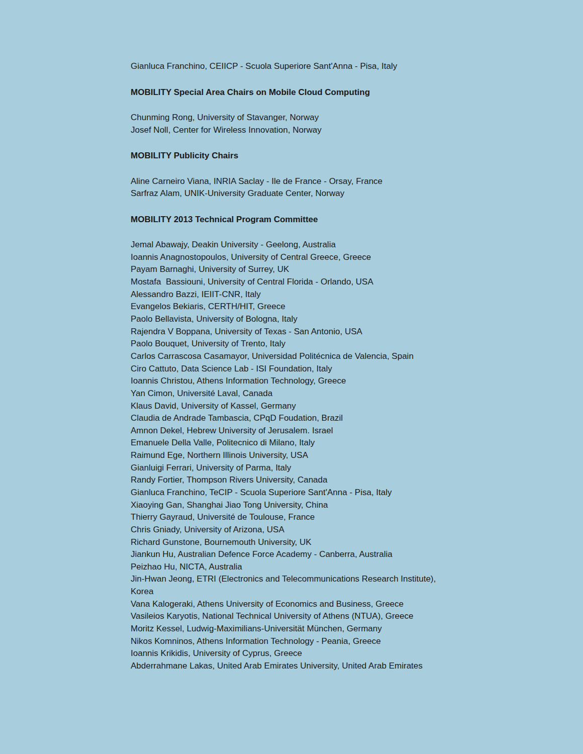Gianluca Franchino, CEIICP - Scuola Superiore Sant'Anna - Pisa, Italy
MOBILITY Special Area Chairs on Mobile Cloud Computing
Chunming Rong, University of Stavanger, Norway
Josef Noll, Center for Wireless Innovation, Norway
MOBILITY Publicity Chairs
Aline Carneiro Viana, INRIA Saclay - Ile de France - Orsay, France
Sarfraz Alam, UNIK-University Graduate Center, Norway
MOBILITY 2013 Technical Program Committee
Jemal Abawajy, Deakin University - Geelong, Australia
Ioannis Anagnostopoulos, University of Central Greece, Greece
Payam Barnaghi, University of Surrey, UK
Mostafa Bassiouni, University of Central Florida - Orlando, USA
Alessandro Bazzi, IEIIT-CNR, Italy
Evangelos Bekiaris, CERTH/HIT, Greece
Paolo Bellavista, University of Bologna, Italy
Rajendra V Boppana, University of Texas - San Antonio, USA
Paolo Bouquet, University of Trento, Italy
Carlos Carrascosa Casamayor, Universidad Politécnica de Valencia, Spain
Ciro Cattuto, Data Science Lab - ISI Foundation, Italy
Ioannis Christou, Athens Information Technology, Greece
Yan Cimon, Université Laval, Canada
Klaus David, University of Kassel, Germany
Claudia de Andrade Tambascia, CPqD Foudation, Brazil
Amnon Dekel, Hebrew University of Jerusalem. Israel
Emanuele Della Valle, Politecnico di Milano, Italy
Raimund Ege, Northern Illinois University, USA
Gianluigi Ferrari, University of Parma, Italy
Randy Fortier, Thompson Rivers University, Canada
Gianluca Franchino, TeCIP - Scuola Superiore Sant'Anna - Pisa, Italy
Xiaoying Gan, Shanghai Jiao Tong University, China
Thierry Gayraud, Université de Toulouse, France
Chris Gniady, University of Arizona, USA
Richard Gunstone, Bournemouth University, UK
Jiankun Hu, Australian Defence Force Academy - Canberra, Australia
Peizhao Hu, NICTA, Australia
Jin-Hwan Jeong, ETRI (Electronics and Telecommunications Research Institute), Korea
Vana Kalogeraki, Athens University of Economics and Business, Greece
Vasileios Karyotis, National Technical University of Athens (NTUA), Greece
Moritz Kessel, Ludwig-Maximilians-Universität München, Germany
Nikos Komninos, Athens Information Technology - Peania, Greece
Ioannis Krikidis, University of Cyprus, Greece
Abderrahmane Lakas, United Arab Emirates University, United Arab Emirates